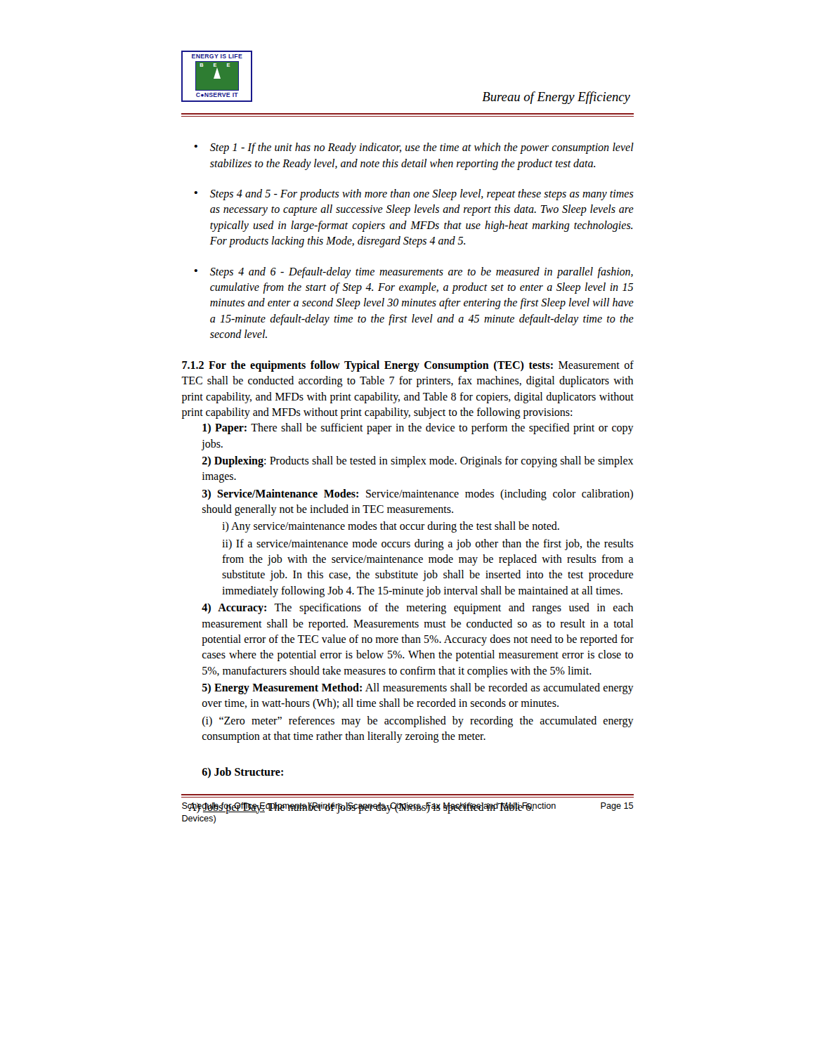ENERGY IS LIFE
B E E
C●NSERVE IT
Bureau of Energy Efficiency
Step 1 - If the unit has no Ready indicator, use the time at which the power consumption level stabilizes to the Ready level, and note this detail when reporting the product test data.
Steps 4 and 5 - For products with more than one Sleep level, repeat these steps as many times as necessary to capture all successive Sleep levels and report this data. Two Sleep levels are typically used in large-format copiers and MFDs that use high-heat marking technologies. For products lacking this Mode, disregard Steps 4 and 5.
Steps 4 and 6 - Default-delay time measurements are to be measured in parallel fashion, cumulative from the start of Step 4. For example, a product set to enter a Sleep level in 15 minutes and enter a second Sleep level 30 minutes after entering the first Sleep level will have a 15-minute default-delay time to the first level and a 45 minute default-delay time to the second level.
7.1.2 For the equipments follow Typical Energy Consumption (TEC) tests: Measurement of TEC shall be conducted according to Table 7 for printers, fax machines, digital duplicators with print capability, and MFDs with print capability, and Table 8 for copiers, digital duplicators without print capability and MFDs without print capability, subject to the following provisions:
1) Paper: There shall be sufficient paper in the device to perform the specified print or copy jobs.
2) Duplexing: Products shall be tested in simplex mode. Originals for copying shall be simplex images.
3) Service/Maintenance Modes: Service/maintenance modes (including color calibration) should generally not be included in TEC measurements.
i) Any service/maintenance modes that occur during the test shall be noted.
ii) If a service/maintenance mode occurs during a job other than the first job, the results from the job with the service/maintenance mode may be replaced with results from a substitute job. In this case, the substitute job shall be inserted into the test procedure immediately following Job 4. The 15-minute job interval shall be maintained at all times.
4) Accuracy: The specifications of the metering equipment and ranges used in each measurement shall be reported. Measurements must be conducted so as to result in a total potential error of the TEC value of no more than 5%. Accuracy does not need to be reported for cases where the potential error is below 5%. When the potential measurement error is close to 5%, manufacturers should take measures to confirm that it complies with the 5% limit.
5) Energy Measurement Method: All measurements shall be recorded as accumulated energy over time, in watt-hours (Wh); all time shall be recorded in seconds or minutes.
(i) “Zero meter” references may be accomplished by recording the accumulated energy consumption at that time rather than literally zeroing the meter.
6) Job Structure:
A) Jobs per Day: The number of jobs per day (NJOBS) is specified in Table 6.
Schedule for Office Equipments (Printers, Scanners, Copiers, Fax Machines and Multi Function Devices)
Page 15